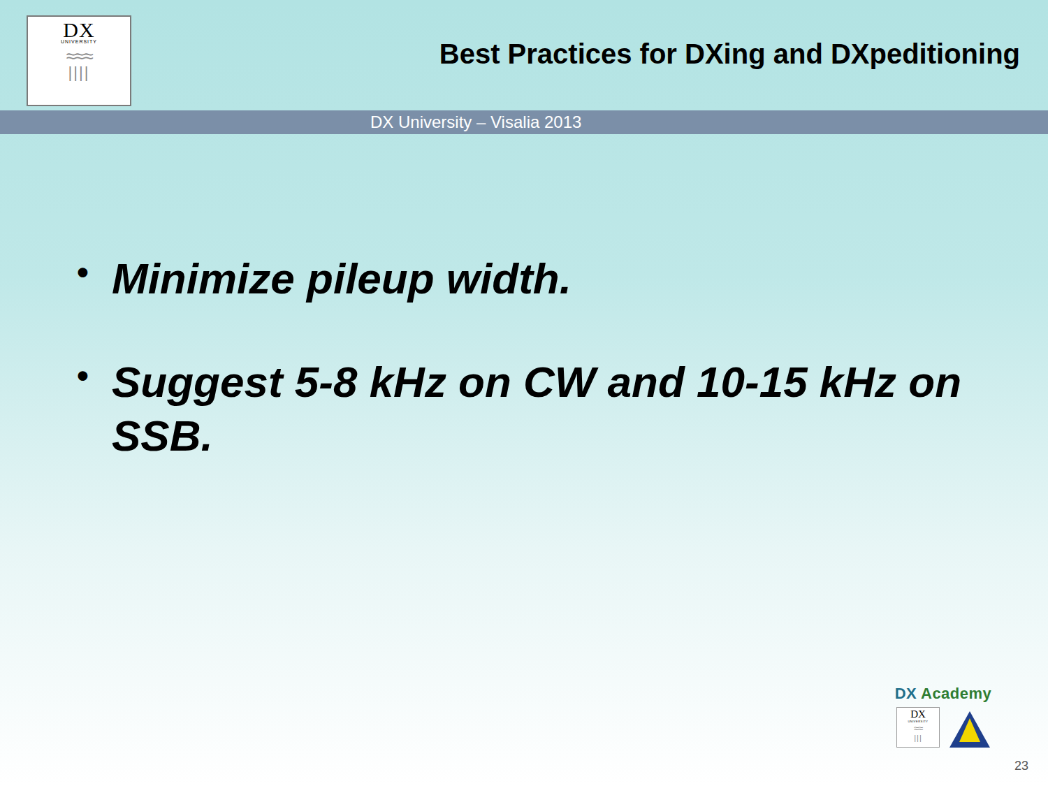DX
UNIVERSITY
≈≈≈
||||
Best Practices for DXing and DXpeditioning
DX University – Visalia 2013
Minimize pileup width.
Suggest 5-8 kHz on CW and 10-15 kHz on SSB.
DX Academy
DX
UNIVERSITY
≈≈
|||
23